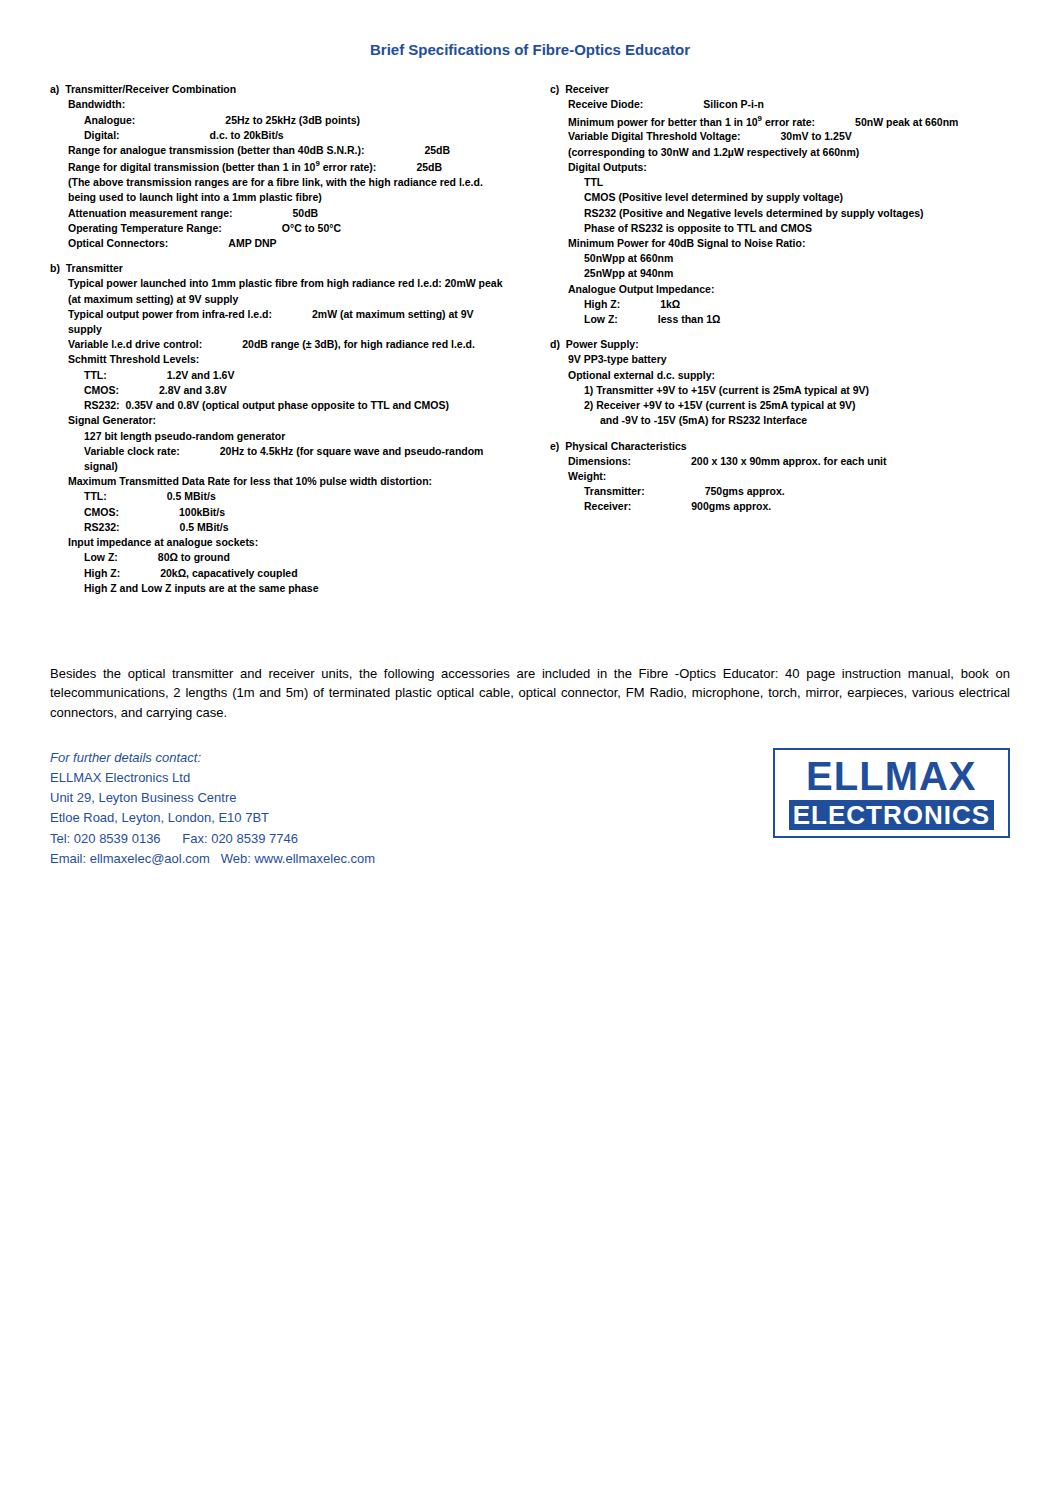Brief Specifications of Fibre-Optics Educator
a) Transmitter/Receiver Combination
Bandwidth:
Analogue: 25Hz to 25kHz (3dB points)
Digital: d.c. to 20kBit/s
Range for analogue transmission (better than 40dB S.N.R.): 25dB
Range for digital transmission (better than 1 in 109 error rate): 25dB
(The above transmission ranges are for a fibre link, with the high radiance red l.e.d. being used to launch light into a 1mm plastic fibre)
Attenuation measurement range: 50dB
Operating Temperature Range: O°C to 50°C
Optical Connectors: AMP DNP
b) Transmitter
Typical power launched into 1mm plastic fibre from high radiance red l.e.d: 20mW peak (at maximum setting) at 9V supply
Typical output power from infra-red l.e.d: 2mW (at maximum setting) at 9V supply
Variable l.e.d drive control: 20dB range (± 3dB), for high radiance red l.e.d.
Schmitt Threshold Levels:
TTL: 1.2V and 1.6V
CMOS: 2.8V and 3.8V
RS232: 0.35V and 0.8V (optical output phase opposite to TTL and CMOS)
Signal Generator:
127 bit length pseudo-random generator
Variable clock rate: 20Hz to 4.5kHz (for square wave and pseudo-random signal)
Maximum Transmitted Data Rate for less that 10% pulse width distortion:
TTL: 0.5 MBit/s
CMOS: 100kBit/s
RS232: 0.5 MBit/s
Input impedance at analogue sockets:
Low Z: 80Ω to ground
High Z: 20kΩ, capacatively coupled
High Z and Low Z inputs are at the same phase
c) Receiver
Receive Diode: Silicon P-i-n
Minimum power for better than 1 in 109 error rate: 50nW peak at 660nm
Variable Digital Threshold Voltage: 30mV to 1.25V
(corresponding to 30nW and 1.2µW respectively at 660nm)
Digital Outputs:
TTL
CMOS (Positive level determined by supply voltage)
RS232 (Positive and Negative levels determined by supply voltages)
Phase of RS232 is opposite to TTL and CMOS
Minimum Power for 40dB Signal to Noise Ratio:
50nWpp at 660nm
25nWpp at 940nm
Analogue Output Impedance:
High Z: 1kΩ
Low Z: less than 1Ω
d) Power Supply:
9V PP3-type battery
Optional external d.c. supply:
1) Transmitter +9V to +15V (current is 25mA typical at 9V)
2) Receiver +9V to +15V (current is 25mA typical at 9V)
and -9V to -15V (5mA) for RS232 Interface
e) Physical Characteristics
Dimensions: 200 x 130 x 90mm approx. for each unit
Weight:
Transmitter: 750gms approx.
Receiver: 900gms approx.
Besides the optical transmitter and receiver units, the following accessories are included in the Fibre -Optics Educator: 40 page instruction manual, book on telecommunications, 2 lengths (1m and 5m) of terminated plastic optical cable, optical connector, FM Radio, microphone, torch, mirror, earpieces, various electrical connectors, and carrying case.
For further details contact:
ELLMAX Electronics Ltd
Unit 29, Leyton Business Centre
Etloe Road, Leyton, London, E10 7BT
Tel: 020 8539 0136 Fax: 020 8539 7746
Email: ellmaxelec@aol.com Web: www.ellmaxelec.com
ELLMAX ELECTRONICS